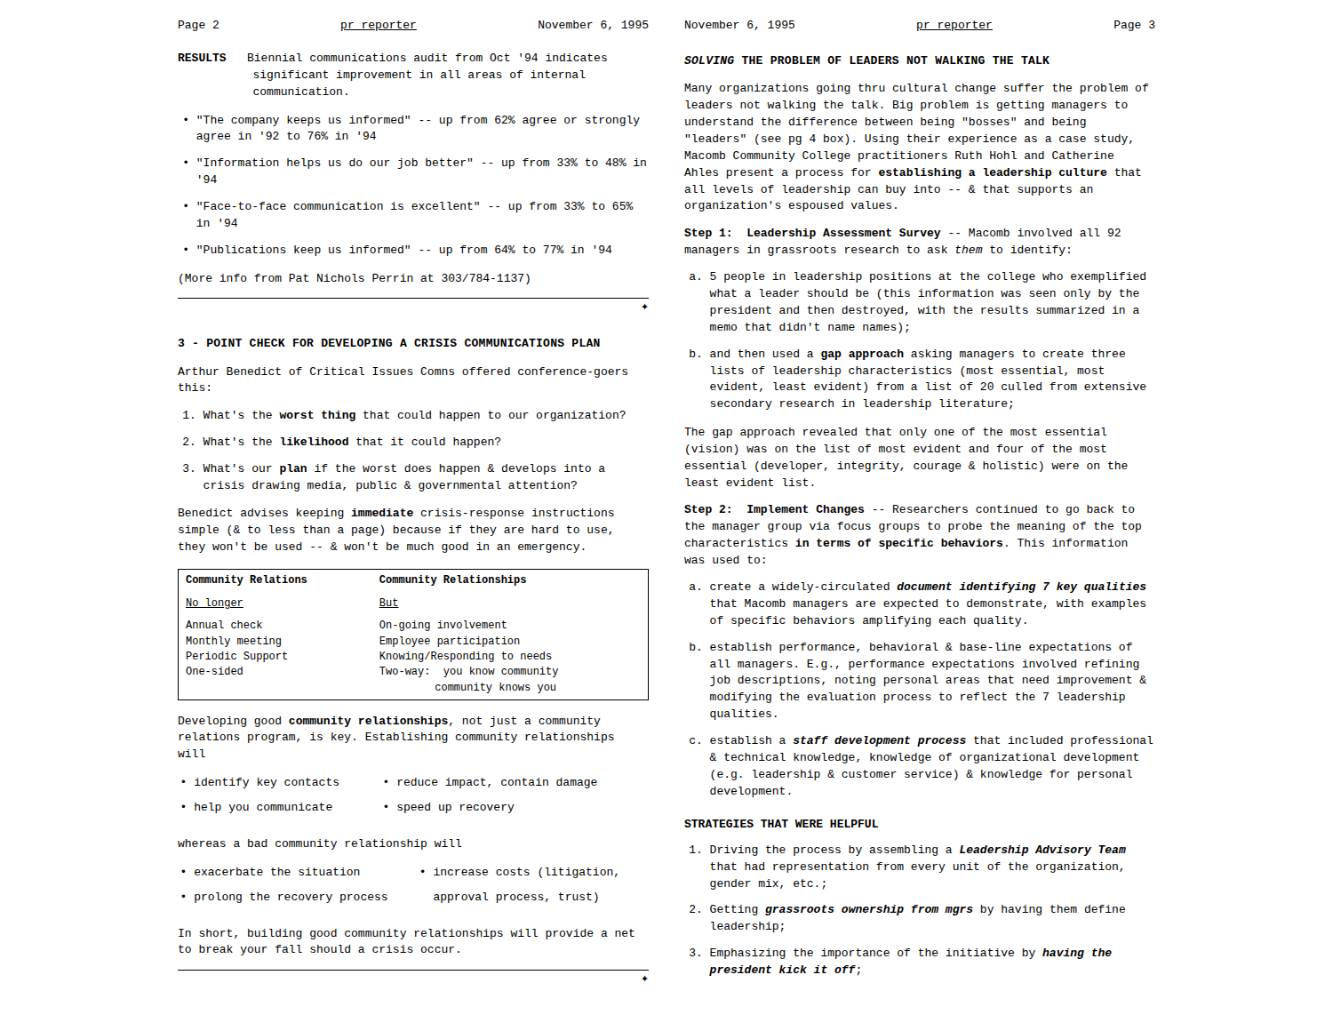Page 2 pr reporter November 6, 1995
RESULTS Biennial communications audit from Oct '94 indicates significant improvement in all areas of internal communication.
"The company keeps us informed" -- up from 62% agree or strongly agree in '92 to 76% in '94
"Information helps us do our job better" -- up from 33% to 48% in '94
"Face-to-face communication is excellent" -- up from 33% to 65% in '94
"Publications keep us informed" -- up from 64% to 77% in '94
(More info from Pat Nichols Perrin at 303/784-1137)
✦
3 - POINT CHECK FOR DEVELOPING A CRISIS COMMUNICATIONS PLAN
Arthur Benedict of Critical Issues Comns offered conference-goers this:
What's the worst thing that could happen to our organization?
What's the likelihood that it could happen?
What's our plan if the worst does happen & develops into a crisis drawing media, public & governmental attention?
Benedict advises keeping immediate crisis-response instructions simple (& to less than a page) because if they are hard to use, they won't be used -- & won't be much good in an emergency.
| Community Relations | Community Relationships |
| --- | --- |
| No longer | But |
| Annual check Monthly meeting Periodic Support One-sided | On-going involvement Employee participation Knowing/Responding to needs Two-way: you know community community knows you |
Developing good community relationships, not just a community relations program, is key. Establishing community relationships will
| identify key contacts | reduce impact, contain damage |
| help you communicate | speed up recovery |
whereas a bad community relationship will
| exacerbate the situation | increase costs (litigation, |
| prolong the recovery process | approval process, trust) |
In short, building good community relationships will provide a net to break your fall should a crisis occur.
✦
November 6, 1995 pr reporter Page 3
SОLVING THE PROBLEM OF LEADERS NOT WALKING THE TALK
Many organizations going thru cultural change suffer the problem of leaders not walking the talk. Big problem is getting managers to understand the difference between being "bosses" and being "leaders" (see pg 4 box). Using their experience as a case study, Macomb Community College practitioners Ruth Hohl and Catherine Ahles present a process for establishing a leadership culture that all levels of leadership can buy into -- & that supports an organization's espoused values.
Step 1: Leadership Assessment Survey -- Macomb involved all 92 managers in grassroots research to ask them to identify:
5 people in leadership positions at the college who exemplified what a leader should be (this information was seen only by the president and then destroyed, with the results summarized in a memo that didn't name names);
and then used a gap approach asking managers to create three lists of leadership characteristics (most essential, most evident, least evident) from a list of 20 culled from extensive secondary research in leadership literature;
The gap approach revealed that only one of the most essential (vision) was on the list of most evident and four of the most essential (developer, integrity, courage & holistic) were on the least evident list.
Step 2: Implement Changes -- Researchers continued to go back to the manager group via focus groups to probe the meaning of the top characteristics in terms of specific behaviors. This information was used to:
create a widely-circulated document identifying 7 key qualities that Macomb managers are expected to demonstrate, with examples of specific behaviors amplifying each quality.
establish performance, behavioral & base-line expectations of all managers. E.g., performance expectations involved refining job descriptions, noting personal areas that need improvement & modifying the evaluation process to reflect the 7 leadership qualities.
establish a staff development process that included professional & technical knowledge, knowledge of organizational development (e.g. leadership & customer service) & knowledge for personal development.
STRATEGIES THAT WERE HELPFUL
Driving the process by assembling a Leadership Advisory Team that had representation from every unit of the organization, gender mix, etc.;
Getting grassroots ownership from mgrs by having them define leadership;
Emphasizing the importance of the initiative by having the president kick it off;